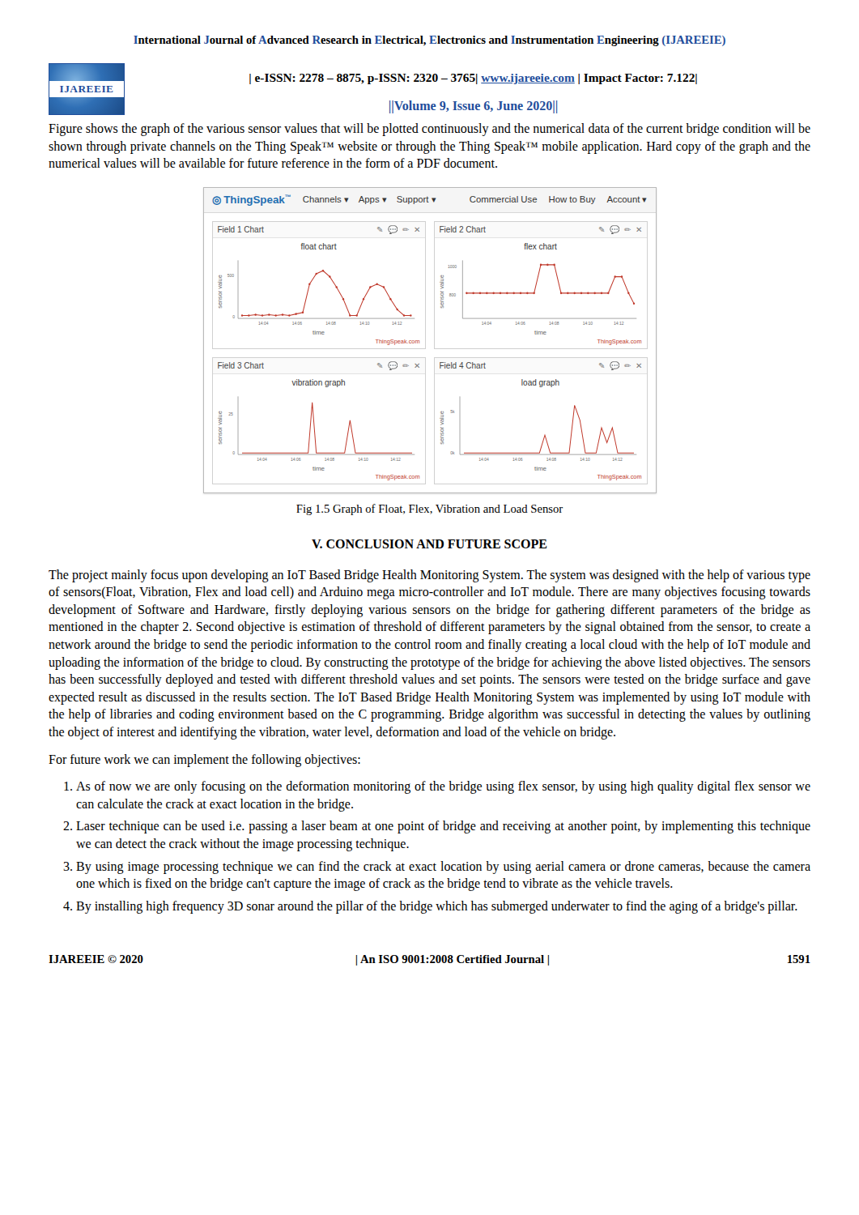International Journal of Advanced Research in Electrical, Electronics and Instrumentation Engineering (IJAREEIE)
IJAREEIE
| e-ISSN: 2278 – 8875, p-ISSN: 2320 – 3765| www.ijareeie.com | Impact Factor: 7.122|
||Volume 9, Issue 6, June 2020||
Figure shows the graph of the various sensor values that will be plotted continuously and the numerical data of the current bridge condition will be shown through private channels on the Thing Speak™ website or through the Thing Speak™ mobile application. Hard copy of the graph and the numerical values will be available for future reference in the form of a PDF document.
◎ ThingSpeak™ Channels ▾ Apps ▾ Support ▾ Commercial Use How to Buy Account ▾
Field 1 Chart ✎💬✏✕
float chart
sensor value 500 0 14:04 14:06 14:08 14:10 14:12
time
ThingSpeak.com
Field 2 Chart ✎💬✏✕
flex chart
sensor value 1000 800 14:04 14:06 14:08 14:10 14:12
time
ThingSpeak.com
Field 3 Chart ✎💬✏✕
vibration graph
sensor value 25 0 14:04 14:06 14:08 14:10 14:12
time
ThingSpeak.com
Field 4 Chart ✎💬✏✕
load graph
sensor value 5k 0k 14:04 14:06 14:08 14:10 14:12
time
ThingSpeak.com
Fig 1.5 Graph of Float, Flex, Vibration and Load Sensor
V. CONCLUSION AND FUTURE SCOPE
The project mainly focus upon developing an IoT Based Bridge Health Monitoring System. The system was designed with the help of various type of sensors(Float, Vibration, Flex and load cell) and Arduino mega micro-controller and IoT module. There are many objectives focusing towards development of Software and Hardware, firstly deploying various sensors on the bridge for gathering different parameters of the bridge as mentioned in the chapter 2. Second objective is estimation of threshold of different parameters by the signal obtained from the sensor, to create a network around the bridge to send the periodic information to the control room and finally creating a local cloud with the help of IoT module and uploading the information of the bridge to cloud. By constructing the prototype of the bridge for achieving the above listed objectives. The sensors has been successfully deployed and tested with different threshold values and set points. The sensors were tested on the bridge surface and gave expected result as discussed in the results section. The IoT Based Bridge Health Monitoring System was implemented by using IoT module with the help of libraries and coding environment based on the C programming. Bridge algorithm was successful in detecting the values by outlining the object of interest and identifying the vibration, water level, deformation and load of the vehicle on bridge.
For future work we can implement the following objectives:
As of now we are only focusing on the deformation monitoring of the bridge using flex sensor, by using high quality digital flex sensor we can calculate the crack at exact location in the bridge.
Laser technique can be used i.e. passing a laser beam at one point of bridge and receiving at another point, by implementing this technique we can detect the crack without the image processing technique.
By using image processing technique we can find the crack at exact location by using aerial camera or drone cameras, because the camera one which is fixed on the bridge can't capture the image of crack as the bridge tend to vibrate as the vehicle travels.
By installing high frequency 3D sonar around the pillar of the bridge which has submerged underwater to find the aging of a bridge's pillar.
IJAREEIE © 2020
| An ISO 9001:2008 Certified Journal |
1591